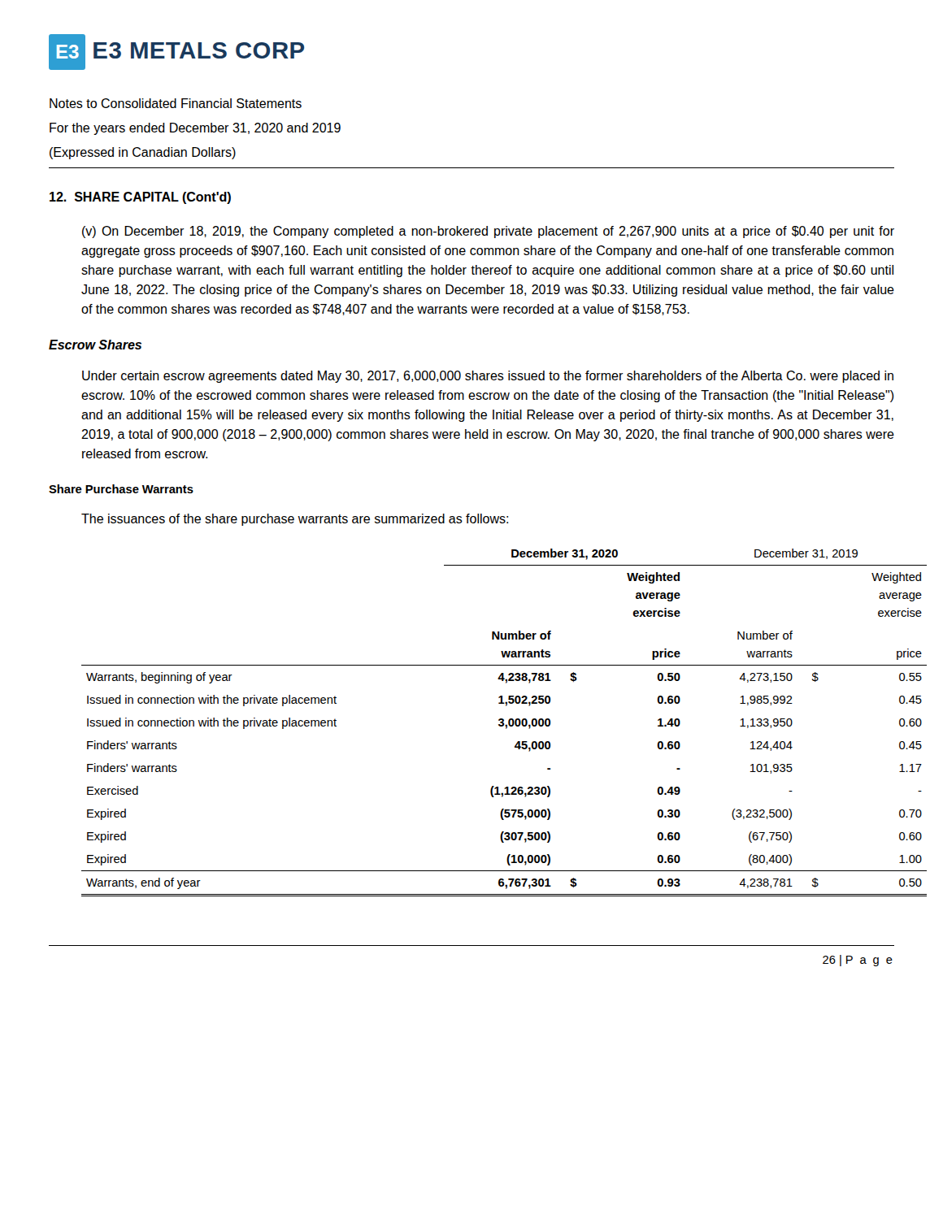E3 E3 METALS CORP
Notes to Consolidated Financial Statements
For the years ended December 31, 2020 and 2019
(Expressed in Canadian Dollars)
12. SHARE CAPITAL (Cont'd)
(v) On December 18, 2019, the Company completed a non-brokered private placement of 2,267,900 units at a price of $0.40 per unit for aggregate gross proceeds of $907,160. Each unit consisted of one common share of the Company and one-half of one transferable common share purchase warrant, with each full warrant entitling the holder thereof to acquire one additional common share at a price of $0.60 until June 18, 2022. The closing price of the Company's shares on December 18, 2019 was $0.33. Utilizing residual value method, the fair value of the common shares was recorded as $748,407 and the warrants were recorded at a value of $158,753.
Escrow Shares
Under certain escrow agreements dated May 30, 2017, 6,000,000 shares issued to the former shareholders of the Alberta Co. were placed in escrow. 10% of the escrowed common shares were released from escrow on the date of the closing of the Transaction (the "Initial Release") and an additional 15% will be released every six months following the Initial Release over a period of thirty-six months. As at December 31, 2019, a total of 900,000 (2018 – 2,900,000) common shares were held in escrow. On May 30, 2020, the final tranche of 900,000 shares were released from escrow.
Share Purchase Warrants
The issuances of the share purchase warrants are summarized as follows:
| | December 31, 2020 | December 31, 2019 |
| --- | --- | --- |
| | | Weighted average exercise | | Weighted average exercise |
| | Number of warrants | price | Number of warrants | price |
| Warrants, beginning of year | 4,238,781 | $ | 0.50 | 4,273,150 | $ | 0.55 |
| Issued in connection with the private placement | 1,502,250 | | 0.60 | 1,985,992 | | 0.45 |
| Issued in connection with the private placement | 3,000,000 | | 1.40 | 1,133,950 | | 0.60 |
| Finders' warrants | 45,000 | | 0.60 | 124,404 | | 0.45 |
| Finders' warrants | - | | - | 101,935 | | 1.17 |
| Exercised | (1,126,230) | | 0.49 | - | | - |
| Expired | (575,000) | | 0.30 | (3,232,500) | | 0.70 |
| Expired | (307,500) | | 0.60 | (67,750) | | 0.60 |
| Expired | (10,000) | | 0.60 | (80,400) | | 1.00 |
| Warrants, end of year | 6,767,301 | $ | 0.93 | 4,238,781 | $ | 0.50 |
26 | P a g e